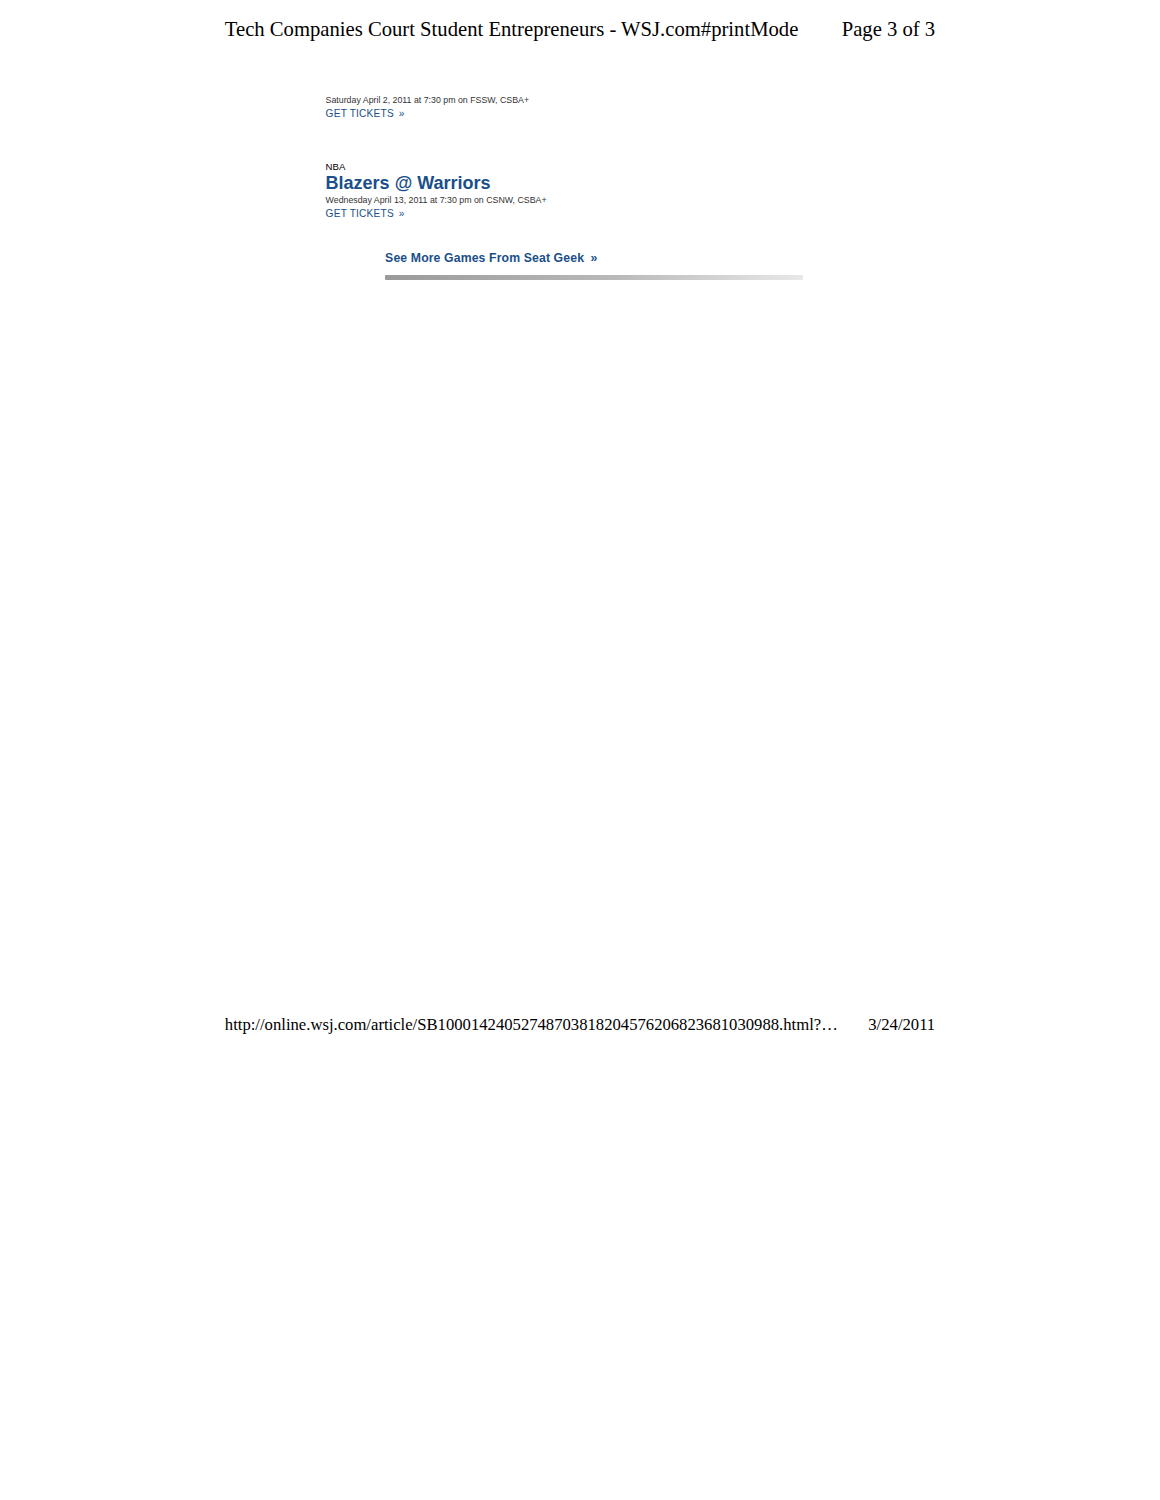Tech Companies Court Student Entrepreneurs - WSJ.com#printMode
Page 3 of 3
Saturday April 2, 2011 at 7:30 pm on FSSW, CSBA+
GET TICKETS »
NBA
Blazers @ Warriors
Wednesday April 13, 2011 at 7:30 pm on CSNW, CSBA+
GET TICKETS »
See More Games From Seat Geek »
http://online.wsj.com/article/SB10001424052748703818204576206823681030988.html?K...
3/24/2011